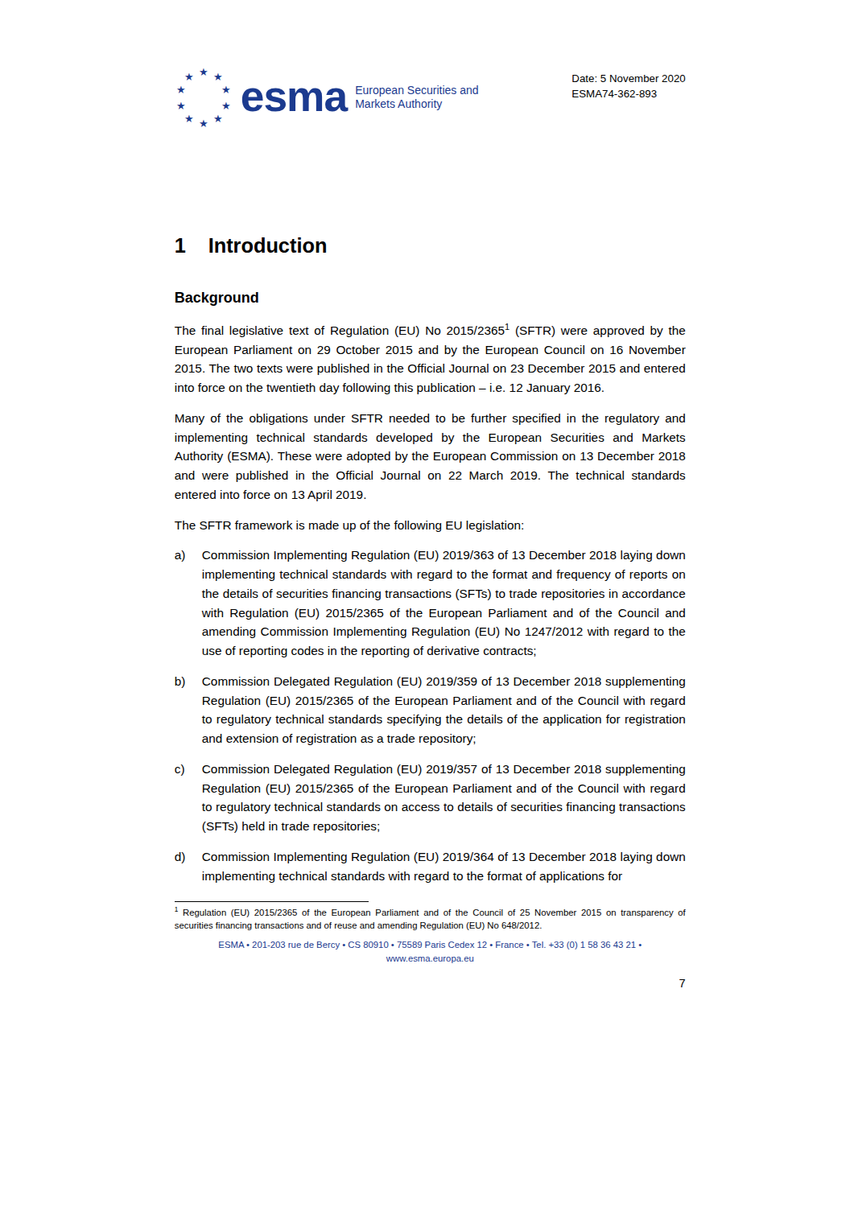★ ★ ★ ★ ★ ★ ★ ★ ★ ★
esma
European Securities and
Markets Authority
Date: 5 November 2020
ESMA74-362-893
1 Introduction
Background
The final legislative text of Regulation (EU) No 2015/23651 (SFTR) were approved by the European Parliament on 29 October 2015 and by the European Council on 16 November 2015. The two texts were published in the Official Journal on 23 December 2015 and entered into force on the twentieth day following this publication – i.e. 12 January 2016.
Many of the obligations under SFTR needed to be further specified in the regulatory and implementing technical standards developed by the European Securities and Markets Authority (ESMA). These were adopted by the European Commission on 13 December 2018 and were published in the Official Journal on 22 March 2019. The technical standards entered into force on 13 April 2019.
The SFTR framework is made up of the following EU legislation:
Commission Implementing Regulation (EU) 2019/363 of 13 December 2018 laying down implementing technical standards with regard to the format and frequency of reports on the details of securities financing transactions (SFTs) to trade repositories in accordance with Regulation (EU) 2015/2365 of the European Parliament and of the Council and amending Commission Implementing Regulation (EU) No 1247/2012 with regard to the use of reporting codes in the reporting of derivative contracts;
Commission Delegated Regulation (EU) 2019/359 of 13 December 2018 supplementing Regulation (EU) 2015/2365 of the European Parliament and of the Council with regard to regulatory technical standards specifying the details of the application for registration and extension of registration as a trade repository;
Commission Delegated Regulation (EU) 2019/357 of 13 December 2018 supplementing Regulation (EU) 2015/2365 of the European Parliament and of the Council with regard to regulatory technical standards on access to details of securities financing transactions (SFTs) held in trade repositories;
Commission Implementing Regulation (EU) 2019/364 of 13 December 2018 laying down implementing technical standards with regard to the format of applications for
1 Regulation (EU) 2015/2365 of the European Parliament and of the Council of 25 November 2015 on transparency of securities financing transactions and of reuse and amending Regulation (EU) No 648/2012.
ESMA • 201-203 rue de Bercy • CS 80910 • 75589 Paris Cedex 12 • France • Tel. +33 (0) 1 58 36 43 21 • www.esma.europa.eu
7